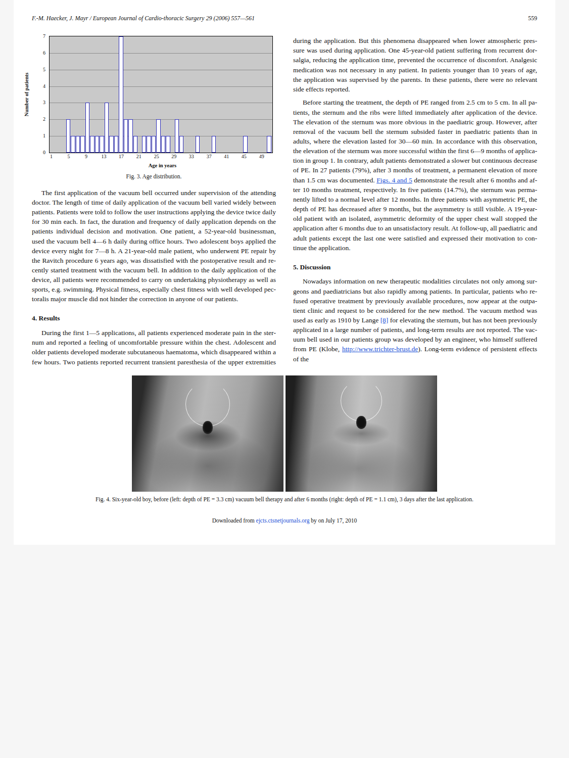F.-M. Haecker, J. Mayr / European Journal of Cardio-thoracic Surgery 29 (2006) 557—561 559
Number of patients
7 6 5 4 3 2 1 0
1 5 9 13 17 21 25 29 33 37 41 45 49
Age in years
Fig. 3. Age distribution.
The first application of the vacuum bell occurred under supervision of the attending doctor. The length of time of daily application of the vacuum bell varied widely between patients. Patients were told to follow the user instructions applying the device twice daily for 30 min each. In fact, the duration and frequency of daily application depends on the patients individual decision and motivation. One patient, a 52-year-old businessman, used the vacuum bell 4—6 h daily during office hours. Two adolescent boys applied the device every night for 7—8 h. A 21-year-old male patient, who underwent PE repair by the Ravitch procedure 6 years ago, was dissatisfied with the postoperative result and recently started treatment with the vacuum bell. In addition to the daily application of the device, all patients were recommended to carry on undertaking physiotherapy as well as sports, e.g. swimming. Physical fitness, especially chest fitness with well developed pectoralis major muscle did not hinder the correction in anyone of our patients.
4. Results
During the first 1—5 applications, all patients experienced moderate pain in the sternum and reported a feeling of uncomfortable pressure within the chest. Adolescent and older patients developed moderate subcutaneous haematoma, which disappeared within a few hours. Two patients reported recurrent transient paresthesia of the upper extremities during the application. But this phenomena disappeared when lower atmospheric pressure was used during application. One 45-year-old patient suffering from recurrent dorsalgia, reducing the application time, prevented the occurrence of discomfort. Analgesic medication was not necessary in any patient. In patients younger than 10 years of age, the application was supervised by the parents. In these patients, there were no relevant side effects reported.
Before starting the treatment, the depth of PE ranged from 2.5 cm to 5 cm. In all patients, the sternum and the ribs were lifted immediately after application of the device. The elevation of the sternum was more obvious in the paediatric group. However, after removal of the vacuum bell the sternum subsided faster in paediatric patients than in adults, where the elevation lasted for 30—60 min. In accordance with this observation, the elevation of the sternum was more successful within the first 6—9 months of application in group 1. In contrary, adult patients demonstrated a slower but continuous decrease of PE. In 27 patients (79%), after 3 months of treatment, a permanent elevation of more than 1.5 cm was documented. Figs. 4 and 5 demonstrate the result after 6 months and after 10 months treatment, respectively. In five patients (14.7%), the sternum was permanently lifted to a normal level after 12 months. In three patients with asymmetric PE, the depth of PE has decreased after 9 months, but the asymmetry is still visible. A 19-year-old patient with an isolated, asymmetric deformity of the upper chest wall stopped the application after 6 months due to an unsatisfactory result. At follow-up, all paediatric and adult patients except the last one were satisfied and expressed their motivation to continue the application.
5. Discussion
Nowadays information on new therapeutic modalities circulates not only among surgeons and paediatricians but also rapidly among patients. In particular, patients who refused operative treatment by previously available procedures, now appear at the outpatient clinic and request to be considered for the new method. The vacuum method was used as early as 1910 by Lange [8] for elevating the sternum, but has not been previously applicated in a large number of patients, and long-term results are not reported. The vacuum bell used in our patients group was developed by an engineer, who himself suffered from PE (Klobe, http://www.trichter-brust.de). Long-term evidence of persistent effects of the
Fig. 4. Six-year-old boy, before (left: depth of PE = 3.3 cm) vacuum bell therapy and after 6 months (right: depth of PE = 1.1 cm), 3 days after the last application.
Downloaded from ejcts.ctsnetjournals.org by on July 17, 2010